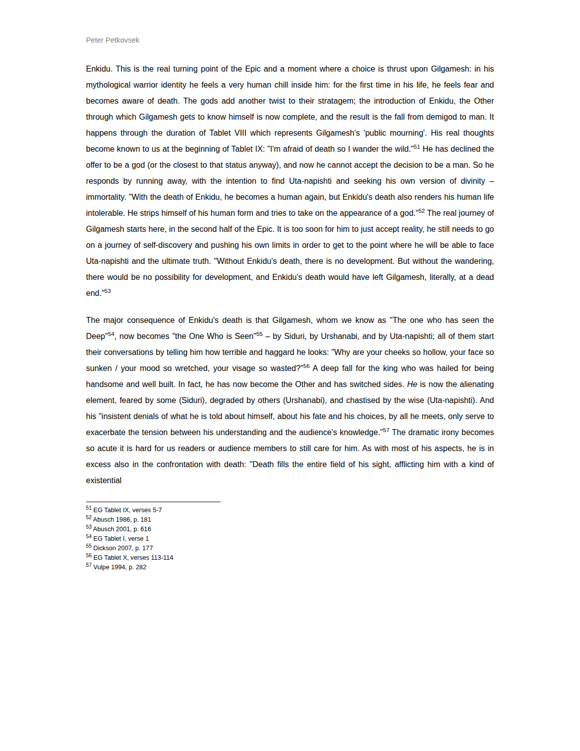Peter Petkovsek
Enkidu. This is the real turning point of the Epic and a moment where a choice is thrust upon Gilgamesh: in his mythological warrior identity he feels a very human chill inside him: for the first time in his life, he feels fear and becomes aware of death. The gods add another twist to their stratagem; the introduction of Enkidu, the Other through which Gilgamesh gets to know himself is now complete, and the result is the fall from demigod to man. It happens through the duration of Tablet VIII which represents Gilgamesh's 'public mourning'. His real thoughts become known to us at the beginning of Tablet IX: "I'm afraid of death so I wander the wild."51 He has declined the offer to be a god (or the closest to that status anyway), and now he cannot accept the decision to be a man. So he responds by running away, with the intention to find Uta-napishti and seeking his own version of divinity – immortality. "With the death of Enkidu, he becomes a human again, but Enkidu's death also renders his human life intolerable. He strips himself of his human form and tries to take on the appearance of a god."52 The real journey of Gilgamesh starts here, in the second half of the Epic. It is too soon for him to just accept reality, he still needs to go on a journey of self-discovery and pushing his own limits in order to get to the point where he will be able to face Uta-napishti and the ultimate truth. "Without Enkidu's death, there is no development. But without the wandering, there would be no possibility for development, and Enkidu's death would have left Gilgamesh, literally, at a dead end."53
The major consequence of Enkidu's death is that Gilgamesh, whom we know as "The one who has seen the Deep"54, now becomes "the One Who is Seen"55 – by Siduri, by Urshanabi, and by Uta-napishti; all of them start their conversations by telling him how terrible and haggard he looks: "Why are your cheeks so hollow, your face so sunken / your mood so wretched, your visage so wasted?"56 A deep fall for the king who was hailed for being handsome and well built. In fact, he has now become the Other and has switched sides. He is now the alienating element, feared by some (Siduri), degraded by others (Urshanabi), and chastised by the wise (Uta-napishti). And his "insistent denials of what he is told about himself, about his fate and his choices, by all he meets, only serve to exacerbate the tension between his understanding and the audience's knowledge."57 The dramatic irony becomes so acute it is hard for us readers or audience members to still care for him. As with most of his aspects, he is in excess also in the confrontation with death: "Death fills the entire field of his sight, afflicting him with a kind of existential
51 EG Tablet IX, verses 5-7
52 Abusch 1986, p. 181
53 Abusch 2001, p. 616
54 EG Tablet I, verse 1
55 Dickson 2007, p. 177
56 EG Tablet X, verses 113-114
57 Vulpe 1994, p. 282